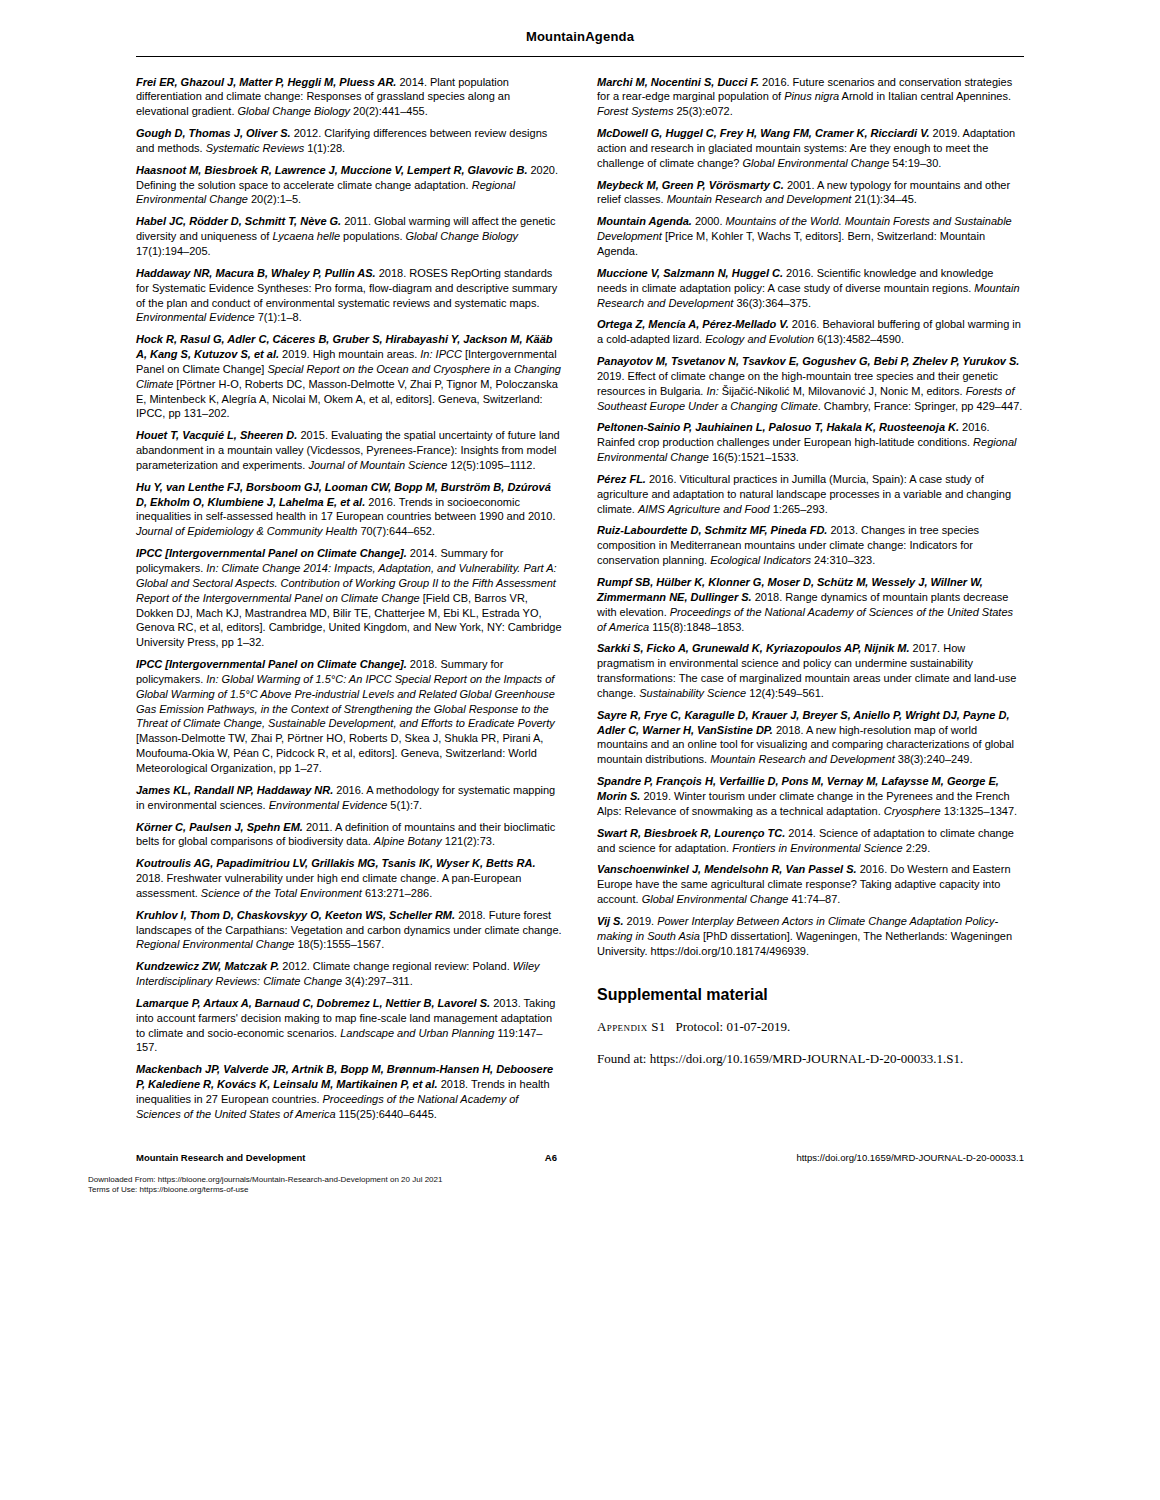MountainAgenda
Frei ER, Ghazoul J, Matter P, Heggli M, Pluess AR. 2014. Plant population differentiation and climate change: Responses of grassland species along an elevational gradient. Global Change Biology 20(2):441–455.
Gough D, Thomas J, Oliver S. 2012. Clarifying differences between review designs and methods. Systematic Reviews 1(1):28.
Haasnoot M, Biesbroek R, Lawrence J, Muccione V, Lempert R, Glavovic B. 2020. Defining the solution space to accelerate climate change adaptation. Regional Environmental Change 20(2):1–5.
Habel JC, Rödder D, Schmitt T, Nève G. 2011. Global warming will affect the genetic diversity and uniqueness of Lycaena helle populations. Global Change Biology 17(1):194–205.
Haddaway NR, Macura B, Whaley P, Pullin AS. 2018. ROSES RepOrting standards for Systematic Evidence Syntheses: Pro forma, flow-diagram and descriptive summary of the plan and conduct of environmental systematic reviews and systematic maps. Environmental Evidence 7(1):1–8.
Hock R, Rasul G, Adler C, Cáceres B, Gruber S, Hirabayashi Y, Jackson M, Kääb A, Kang S, Kutuzov S, et al. 2019. High mountain areas. In: IPCC [Intergovernmental Panel on Climate Change] Special Report on the Ocean and Cryosphere in a Changing Climate [Pörtner H-O, Roberts DC, Masson-Delmotte V, Zhai P, Tignor M, Poloczanska E, Mintenbeck K, Alegría A, Nicolai M, Okem A, et al, editors]. Geneva, Switzerland: IPCC, pp 131–202.
Houet T, Vacquié L, Sheeren D. 2015. Evaluating the spatial uncertainty of future land abandonment in a mountain valley (Vicdessos, Pyrenees-France): Insights from model parameterization and experiments. Journal of Mountain Science 12(5):1095–1112.
Hu Y, van Lenthe FJ, Borsboom GJ, Looman CW, Bopp M, Burström B, Dzúrová D, Ekholm O, Klumbiene J, Lahelma E, et al. 2016. Trends in socioeconomic inequalities in self-assessed health in 17 European countries between 1990 and 2010. Journal of Epidemiology & Community Health 70(7):644–652.
IPCC [Intergovernmental Panel on Climate Change]. 2014. Summary for policymakers. In: Climate Change 2014: Impacts, Adaptation, and Vulnerability. Part A: Global and Sectoral Aspects. Contribution of Working Group II to the Fifth Assessment Report of the Intergovernmental Panel on Climate Change [Field CB, Barros VR, Dokken DJ, Mach KJ, Mastrandrea MD, Bilir TE, Chatterjee M, Ebi KL, Estrada YO, Genova RC, et al, editors]. Cambridge, United Kingdom, and New York, NY: Cambridge University Press, pp 1–32.
IPCC [Intergovernmental Panel on Climate Change]. 2018. Summary for policymakers. In: Global Warming of 1.5°C: An IPCC Special Report on the Impacts of Global Warming of 1.5°C Above Pre-industrial Levels and Related Global Greenhouse Gas Emission Pathways, in the Context of Strengthening the Global Response to the Threat of Climate Change, Sustainable Development, and Efforts to Eradicate Poverty [Masson-Delmotte TW, Zhai P, Pörtner HO, Roberts D, Skea J, Shukla PR, Pirani A, Moufouma-Okia W, Péan C, Pidcock R, et al, editors]. Geneva, Switzerland: World Meteorological Organization, pp 1–27.
James KL, Randall NP, Haddaway NR. 2016. A methodology for systematic mapping in environmental sciences. Environmental Evidence 5(1):7.
Körner C, Paulsen J, Spehn EM. 2011. A definition of mountains and their bioclimatic belts for global comparisons of biodiversity data. Alpine Botany 121(2):73.
Koutroulis AG, Papadimitriou LV, Grillakis MG, Tsanis IK, Wyser K, Betts RA. 2018. Freshwater vulnerability under high end climate change. A pan-European assessment. Science of the Total Environment 613:271–286.
Kruhlov I, Thom D, Chaskovskyy O, Keeton WS, Scheller RM. 2018. Future forest landscapes of the Carpathians: Vegetation and carbon dynamics under climate change. Regional Environmental Change 18(5):1555–1567.
Kundzewicz ZW, Matczak P. 2012. Climate change regional review: Poland. Wiley Interdisciplinary Reviews: Climate Change 3(4):297–311.
Lamarque P, Artaux A, Barnaud C, Dobremez L, Nettier B, Lavorel S. 2013. Taking into account farmers' decision making to map fine-scale land management adaptation to climate and socio-economic scenarios. Landscape and Urban Planning 119:147–157.
Mackenbach JP, Valverde JR, Artnik B, Bopp M, Brønnum-Hansen H, Deboosere P, Kalediene R, Kovács K, Leinsalu M, Martikainen P, et al. 2018. Trends in health inequalities in 27 European countries. Proceedings of the National Academy of Sciences of the United States of America 115(25):6440–6445.
Marchi M, Nocentini S, Ducci F. 2016. Future scenarios and conservation strategies for a rear-edge marginal population of Pinus nigra Arnold in Italian central Apennines. Forest Systems 25(3):e072.
McDowell G, Huggel C, Frey H, Wang FM, Cramer K, Ricciardi V. 2019. Adaptation action and research in glaciated mountain systems: Are they enough to meet the challenge of climate change? Global Environmental Change 54:19–30.
Meybeck M, Green P, Vörösmarty C. 2001. A new typology for mountains and other relief classes. Mountain Research and Development 21(1):34–45.
Mountain Agenda. 2000. Mountains of the World. Mountain Forests and Sustainable Development [Price M, Kohler T, Wachs T, editors]. Bern, Switzerland: Mountain Agenda.
Muccione V, Salzmann N, Huggel C. 2016. Scientific knowledge and knowledge needs in climate adaptation policy: A case study of diverse mountain regions. Mountain Research and Development 36(3):364–375.
Ortega Z, Mencía A, Pérez-Mellado V. 2016. Behavioral buffering of global warming in a cold-adapted lizard. Ecology and Evolution 6(13):4582–4590.
Panayotov M, Tsvetanov N, Tsavkov E, Gogushev G, Bebi P, Zhelev P, Yurukov S. 2019. Effect of climate change on the high-mountain tree species and their genetic resources in Bulgaria. In: Šijačić-Nikolić M, Milovanović J, Nonic M, editors. Forests of Southeast Europe Under a Changing Climate. Chambry, France: Springer, pp 429–447.
Peltonen-Sainio P, Jauhiainen L, Palosuo T, Hakala K, Ruosteenoja K. 2016. Rainfed crop production challenges under European high-latitude conditions. Regional Environmental Change 16(5):1521–1533.
Pérez FL. 2016. Viticultural practices in Jumilla (Murcia, Spain): A case study of agriculture and adaptation to natural landscape processes in a variable and changing climate. AIMS Agriculture and Food 1:265–293.
Ruiz-Labourdette D, Schmitz MF, Pineda FD. 2013. Changes in tree species composition in Mediterranean mountains under climate change: Indicators for conservation planning. Ecological Indicators 24:310–323.
Rumpf SB, Hülber K, Klonner G, Moser D, Schütz M, Wessely J, Willner W, Zimmermann NE, Dullinger S. 2018. Range dynamics of mountain plants decrease with elevation. Proceedings of the National Academy of Sciences of the United States of America 115(8):1848–1853.
Sarkki S, Ficko A, Grunewald K, Kyriazopoulos AP, Nijnik M. 2017. How pragmatism in environmental science and policy can undermine sustainability transformations: The case of marginalized mountain areas under climate and land-use change. Sustainability Science 12(4):549–561.
Sayre R, Frye C, Karagulle D, Krauer J, Breyer S, Aniello P, Wright DJ, Payne D, Adler C, Warner H, VanSistine DP. 2018. A new high-resolution map of world mountains and an online tool for visualizing and comparing characterizations of global mountain distributions. Mountain Research and Development 38(3):240–249.
Spandre P, François H, Verfaillie D, Pons M, Vernay M, Lafaysse M, George E, Morin S. 2019. Winter tourism under climate change in the Pyrenees and the French Alps: Relevance of snowmaking as a technical adaptation. Cryosphere 13:1325–1347.
Swart R, Biesbroek R, Lourenço TC. 2014. Science of adaptation to climate change and science for adaptation. Frontiers in Environmental Science 2:29.
Vanschoenwinkel J, Mendelsohn R, Van Passel S. 2016. Do Western and Eastern Europe have the same agricultural climate response? Taking adaptive capacity into account. Global Environmental Change 41:74–87.
Vij S. 2019. Power Interplay Between Actors in Climate Change Adaptation Policy-making in South Asia [PhD dissertation]. Wageningen, The Netherlands: Wageningen University. https://doi.org/10.18174/496939.
Supplemental material
Appendix S1 Protocol: 01-07-2019.
Found at: https://doi.org/10.1659/MRD-JOURNAL-D-20-00033.1.S1.
Mountain Research and Development
A6
https://doi.org/10.1659/MRD-JOURNAL-D-20-00033.1
Downloaded From: https://bioone.org/journals/Mountain-Research-and-Development on 20 Jul 2021
Terms of Use: https://bioone.org/terms-of-use